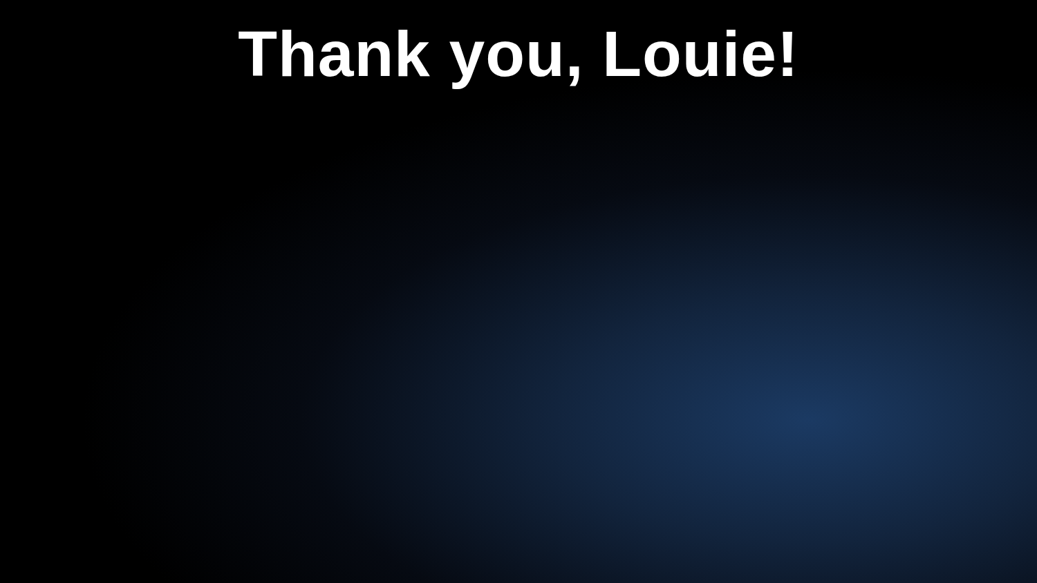Thank you, Louie!
Louie